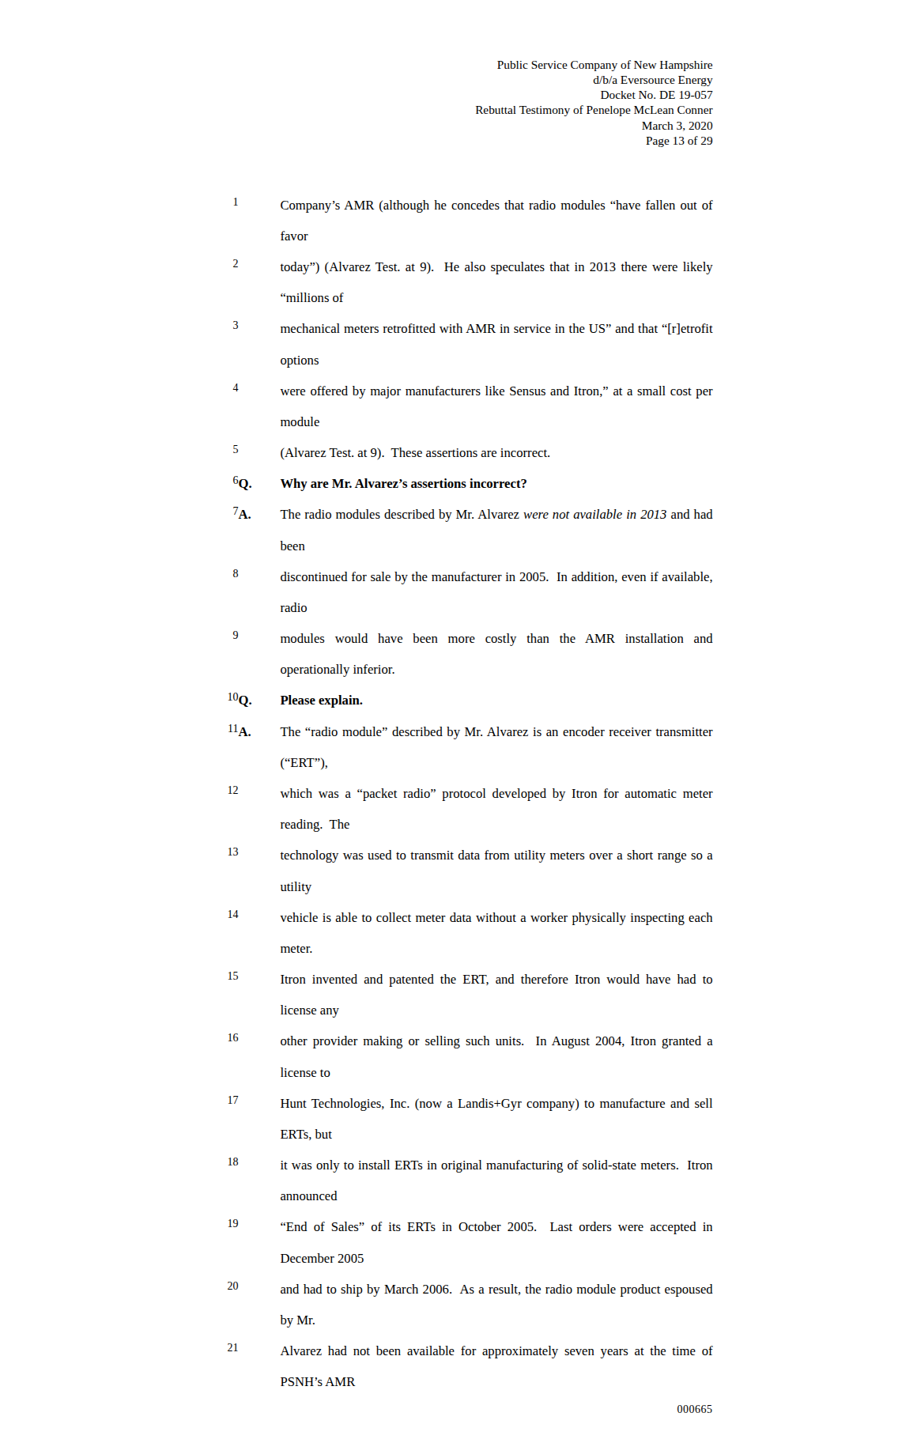Public Service Company of New Hampshire
d/b/a Eversource Energy
Docket No. DE 19-057
Rebuttal Testimony of Penelope McLean Conner
March 3, 2020
Page 13 of 29
| 1 | | Company’s AMR (although he concedes that radio modules “have fallen out of favor |
| 2 | | today”) (Alvarez Test. at 9). He also speculates that in 2013 there were likely “millions of |
| 3 | | mechanical meters retrofitted with AMR in service in the US” and that “[r]etrofit options |
| 4 | | were offered by major manufacturers like Sensus and Itron,” at a small cost per module |
| 5 | | (Alvarez Test. at 9). These assertions are incorrect. |
| 6 | Q. | Why are Mr. Alvarez’s assertions incorrect? |
| 7 | A. | The radio modules described by Mr. Alvarez were not available in 2013 and had been |
| 8 | | discontinued for sale by the manufacturer in 2005. In addition, even if available, radio |
| 9 | | modules would have been more costly than the AMR installation and operationally inferior. |
| 10 | Q. | Please explain. |
| 11 | A. | The “radio module” described by Mr. Alvarez is an encoder receiver transmitter (“ERT”), |
| 12 | | which was a “packet radio” protocol developed by Itron for automatic meter reading. The |
| 13 | | technology was used to transmit data from utility meters over a short range so a utility |
| 14 | | vehicle is able to collect meter data without a worker physically inspecting each meter. |
| 15 | | Itron invented and patented the ERT, and therefore Itron would have had to license any |
| 16 | | other provider making or selling such units. In August 2004, Itron granted a license to |
| 17 | | Hunt Technologies, Inc. (now a Landis+Gyr company) to manufacture and sell ERTs, but |
| 18 | | it was only to install ERTs in original manufacturing of solid-state meters. Itron announced |
| 19 | | “End of Sales” of its ERTs in October 2005. Last orders were accepted in December 2005 |
| 20 | | and had to ship by March 2006. As a result, the radio module product espoused by Mr. |
| 21 | | Alvarez had not been available for approximately seven years at the time of PSNH’s AMR |
000665